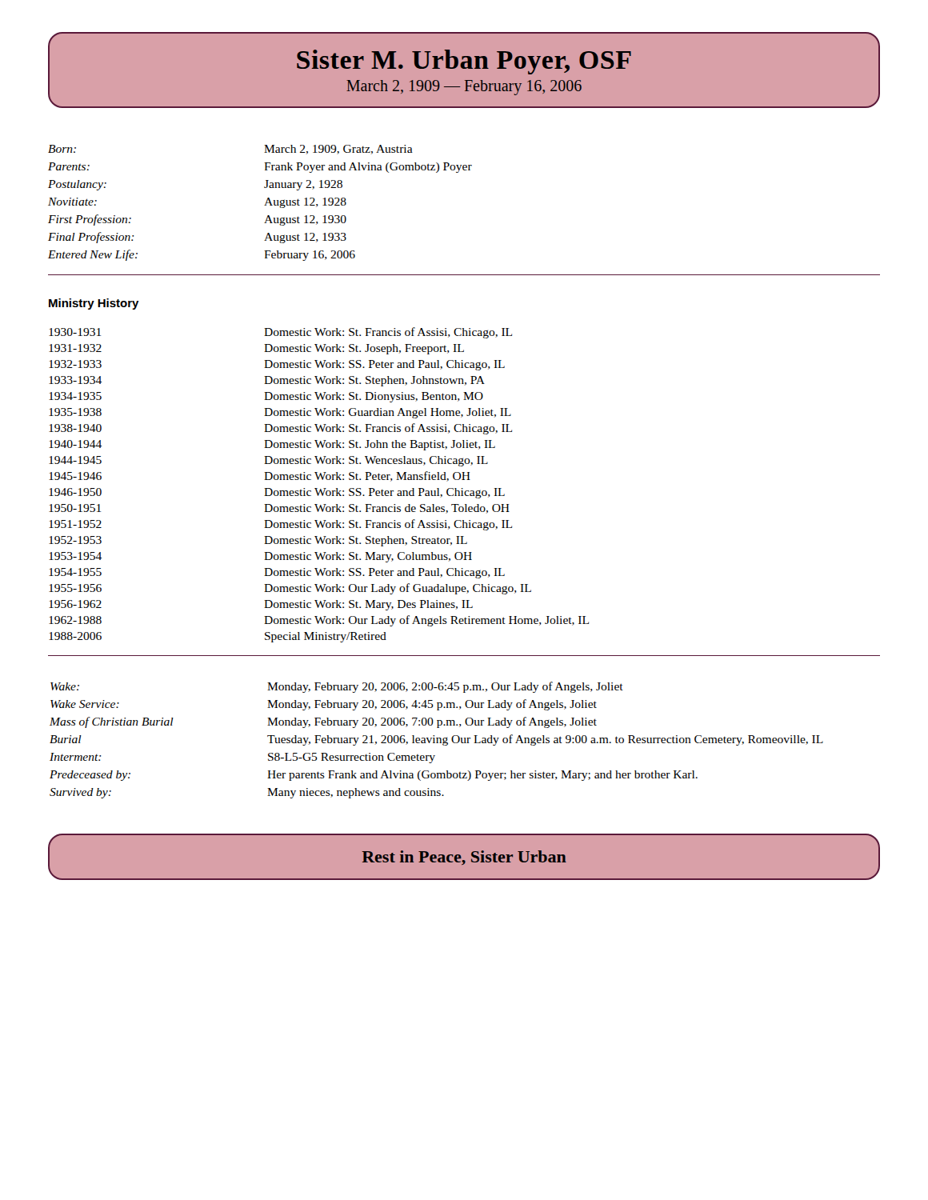Sister M. Urban Poyer, OSF
March 2, 1909 — February 16, 2006
| Born: | March 2, 1909, Gratz, Austria |
| Parents: | Frank Poyer and Alvina (Gombotz) Poyer |
| Postulancy: | January 2, 1928 |
| Novitiate: | August 12, 1928 |
| First Profession: | August 12, 1930 |
| Final Profession: | August 12, 1933 |
| Entered New Life: | February 16, 2006 |
Ministry History
| 1930-1931 | Domestic Work: St. Francis of Assisi, Chicago, IL |
| 1931-1932 | Domestic Work: St. Joseph, Freeport, IL |
| 1932-1933 | Domestic Work: SS. Peter and Paul, Chicago, IL |
| 1933-1934 | Domestic Work: St. Stephen, Johnstown, PA |
| 1934-1935 | Domestic Work: St. Dionysius, Benton, MO |
| 1935-1938 | Domestic Work: Guardian Angel Home, Joliet, IL |
| 1938-1940 | Domestic Work: St. Francis of Assisi, Chicago, IL |
| 1940-1944 | Domestic Work: St. John the Baptist, Joliet, IL |
| 1944-1945 | Domestic Work: St. Wenceslaus, Chicago, IL |
| 1945-1946 | Domestic Work: St. Peter, Mansfield, OH |
| 1946-1950 | Domestic Work: SS. Peter and Paul, Chicago, IL |
| 1950-1951 | Domestic Work: St. Francis de Sales, Toledo, OH |
| 1951-1952 | Domestic Work: St. Francis of Assisi, Chicago, IL |
| 1952-1953 | Domestic Work: St. Stephen, Streator, IL |
| 1953-1954 | Domestic Work: St. Mary, Columbus, OH |
| 1954-1955 | Domestic Work: SS. Peter and Paul, Chicago, IL |
| 1955-1956 | Domestic Work: Our Lady of Guadalupe, Chicago, IL |
| 1956-1962 | Domestic Work: St. Mary, Des Plaines, IL |
| 1962-1988 | Domestic Work: Our Lady of Angels Retirement Home, Joliet, IL |
| 1988-2006 | Special Ministry/Retired |
| Wake: | Monday, February 20, 2006, 2:00-6:45 p.m., Our Lady of Angels, Joliet |
| Wake Service: | Monday, February 20, 2006, 4:45 p.m., Our Lady of Angels, Joliet |
| Mass of Christian Burial | Monday, February 20, 2006, 7:00 p.m., Our Lady of Angels, Joliet |
| Burial | Tuesday, February 21, 2006, leaving Our Lady of Angels at 9:00 a.m. to Resurrection Cemetery, Romeoville, IL |
| Interment: | S8-L5-G5 Resurrection Cemetery |
| Predeceased by: | Her parents Frank and Alvina (Gombotz) Poyer; her sister, Mary; and her brother Karl. |
| Survived by: | Many nieces, nephews and cousins. |
Rest in Peace, Sister Urban